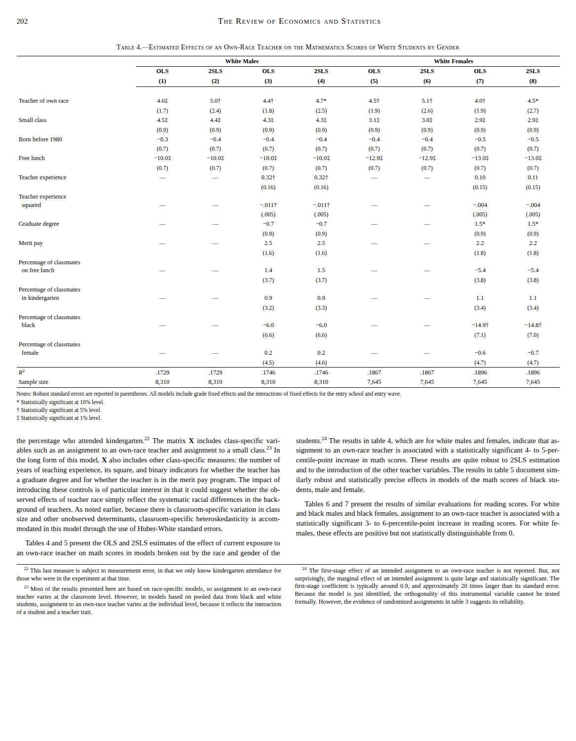202
The Review of Economics and Statistics
Table 4.—Estimated Effects of an Own-Race Teacher on the Mathematics Scores of White Students by Gender
| | White Males | White Females |
| --- | --- | --- |
| OLS | 2SLS | OLS | 2SLS | OLS | 2SLS | OLS | 2SLS |
| (1) | (2) | (3) | (4) | (5) | (6) | (7) | (8) |
| Variable | | | | | | | | |
| Teacher of own race | 4.6‡ | 5.0† | 4.4† | 4.7* | 4.5† | 5.1† | 4.0† | 4.5* |
| | (1.7) | (2.4) | (1.8) | (2.5) | (1.9) | (2.6) | (1.9) | (2.7) |
| Small class | 4.5‡ | 4.4‡ | 4.3‡ | 4.3‡ | 3.1‡ | 3.0‡ | 2.9‡ | 2.9‡ |
| | (0.9) | (0.9) | (0.9) | (0.9) | (0.9) | (0.9) | (0.9) | (0.9) |
| Born before 1980 | −0.3 | −0.4 | −0.4 | −0.4 | −0.4 | −0.4 | −0.5 | −0.5 |
| | (0.7) | (0.7) | (0.7) | (0.7) | (0.7) | (0.7) | (0.7) | (0.7) |
| Free lunch | −10.0‡ | −10.0‡ | −10.0‡ | −10.0‡ | −12.9‡ | −12.9‡ | −13.0‡ | −13.0‡ |
| | (0.7) | (0.7) | (0.7) | (0.7) | (0.7) | (0.7) | (0.7) | (0.7) |
| Teacher experience | — | — | 0.32† | 0.32† | — | — | 0.10 | 0.11 |
| | | | (0.16) | (0.16) | | | (0.15) | (0.15) |
| Teacher experience squared | — | — | −.011† | −.011† | — | — | −.004 | −.004 |
| | | | (.005) | (.005) | | | (.005) | (.005) |
| Graduate degree | — | — | −0.7 | −0.7 | — | — | 1.5* | 1.5* |
| | | | (0.9) | (0.9) | | | (0.9) | (0.9) |
| Merit pay | — | — | 2.5 | 2.5 | — | — | 2.2 | 2.2 |
| | | | (1.6) | (1.6) | | | (1.8) | (1.8) |
| Percentage of classmates on free lunch | — | — | 1.4 | 1.5 | — | — | −5.4 | −5.4 |
| | | | (3.7) | (3.7) | | | (3.8) | (3.8) |
| Percentage of classmates in kindergarten | — | — | 0.9 | 0.9 | — | — | 1.1 | 1.1 |
| | | | (3.2) | (3.3) | | | (3.4) | (3.4) |
| Percentage of classmates black | — | — | −6.0 | −6.0 | — | — | −14.9† | −14.8† |
| | | | (6.6) | (6.6) | | | (7.1) | (7.0) |
| Percentage of classmates female | — | — | 0.2 | 0.2 | — | — | −0.6 | −0.7 |
| | | | (4.5) | (4.6) | | | (4.7) | (4.7) |
| R 2 | .1729 | .1729 | .1746 | .1746 | .1867 | .1867 | .1896 | .1896 |
| Sample size | 8,310 | 8,310 | 8,310 | 8,310 | 7,645 | 7,645 | 7,645 | 7,645 |
Notes: Robust standard errors are reported in parentheses. All models include grade fixed effects and the interactions of fixed effects for the entry school and entry wave.
* Statistically significant at 10% level.
† Statistically significant at 5% level.
‡ Statistically significant at 1% level.
the percentage who attended kindergarten.22 The matrix X includes class-specific variables such as an assignment to an own-race teacher and assignment to a small class.23 In the long form of this model, X also includes other class-specific measures: the number of years of teaching experience, its square, and binary indicators for whether the teacher has a graduate degree and for whether the teacher is in the merit pay program. The impact of introducing these controls is of particular interest in that it could suggest whether the observed effects of teacher race simply reflect the systematic racial differences in the background of teachers. As noted earlier, because there is classroom-specific variation in class size and other unobserved determinants, classroom-specific heteroskedasticity is accommodated in this model through the use of Huber-White standard errors.
Tables 4 and 5 present the OLS and 2SLS estimates of the effect of current exposure to an own-race teacher on math scores in models broken out by the race and gender of the students.24 The results in table 4, which are for white males and females, indicate that assignment to an own-race teacher is associated with a statistically significant 4- to 5-percentile-point increase in math scores. These results are quite robust to 2SLS estimation and to the introduction of the other teacher variables. The results in table 5 document similarly robust and statistically precise effects in models of the math scores of black students, male and female.
Tables 6 and 7 present the results of similar evaluations for reading scores. For white and black males and black females, assignment to an own-race teacher is associated with a statistically significant 3- to 6-percentile-point increase in reading scores. For white females, these effects are positive but not statistically distinguishable from 0.
22 This last measure is subject to measurement error, in that we only know kindergarten attendance for those who were in the experiment at that time.
23 Most of the results presented here are based on race-specific models, so assignment to an own-race teacher varies at the classroom level. However, in models based on pooled data from black and white students, assignment to an own-race teacher varies at the individual level, because it reflects the interaction of a student and a teacher trait.
24 The first-stage effect of an intended assignment to an own-race teacher is not reported. But, not surprisingly, the marginal effect of an intended assignment is quite large and statistically significant. The first-stage coefficient is typically around 0.9, and approximately 20 times larger than its standard error. Because the model is just identified, the orthogonality of this instrumental variable cannot be tested formally. However, the evidence of randomized assignments in table 3 suggests its reliability.